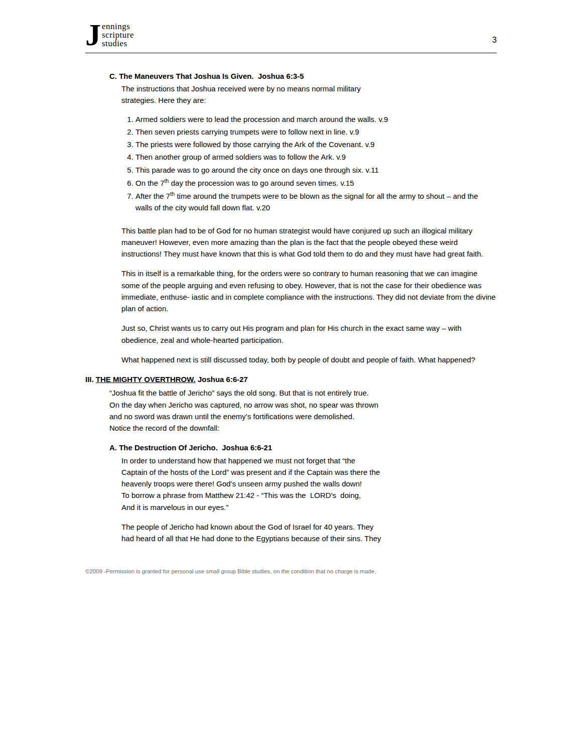J ennings scripture studies
3
C. The Maneuvers That Joshua Is Given. Joshua 6:3-5
The instructions that Joshua received were by no means normal military
strategies. Here they are:
Armed soldiers were to lead the procession and march around the walls. v.9
Then seven priests carrying trumpets were to follow next in line. v.9
The priests were followed by those carrying the Ark of the Covenant. v.9
Then another group of armed soldiers was to follow the Ark. v.9
This parade was to go around the city once on days one through six. v.11
On the 7th day the procession was to go around seven times. v.15
After the 7th time around the trumpets were to be blown as the signal for all the army to shout – and the walls of the city would fall down flat. v.20
This battle plan had to be of God for no human strategist would have conjured up such an illogical military maneuver! However, even more amazing than the plan is the fact that the people obeyed these weird instructions! They must have known that this is what God told them to do and they must have had great faith.
This in itself is a remarkable thing, for the orders were so contrary to human reasoning that we can imagine some of the people arguing and even refusing to obey. However, that is not the case for their obedience was immediate, enthuse- iastic and in complete compliance with the instructions. They did not deviate from the divine plan of action.
Just so, Christ wants us to carry out His program and plan for His church in the exact same way – with obedience, zeal and whole-hearted participation.
What happened next is still discussed today, both by people of doubt and people of faith. What happened?
III. THE MIGHTY OVERTHROW. Joshua 6:6-27
“Joshua fit the battle of Jericho” says the old song. But that is not entirely true.
On the day when Jericho was captured, no arrow was shot, no spear was thrown
and no sword was drawn until the enemy’s fortifications were demolished.
Notice the record of the downfall:
A. The Destruction Of Jericho. Joshua 6:6-21
In order to understand how that happened we must not forget that “the
Captain of the hosts of the Lord” was present and if the Captain was there the
heavenly troops were there! God’s unseen army pushed the walls down!
To borrow a phrase from Matthew 21:42 - “This was the LORD's doing,
And it is marvelous in our eyes.”
The people of Jericho had known about the God of Israel for 40 years. They
had heard of all that He had done to the Egyptians because of their sins. They
©2009 -Permission is granted for personal use small group Bible studies, on the condition that no charge is made.